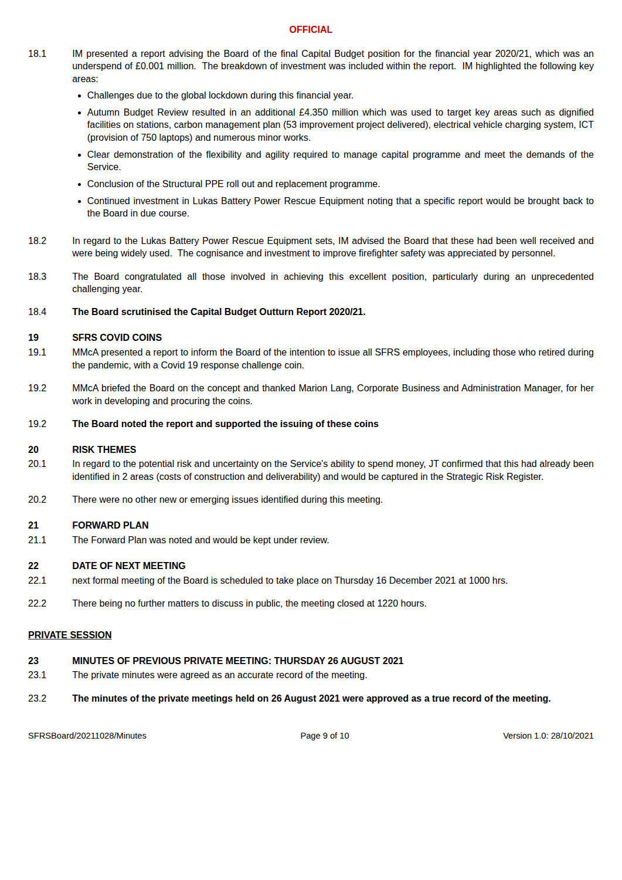OFFICIAL
18.1
IM presented a report advising the Board of the final Capital Budget position for the financial year 2020/21, which was an underspend of £0.001 million. The breakdown of investment was included within the report. IM highlighted the following key areas:
Challenges due to the global lockdown during this financial year.
Autumn Budget Review resulted in an additional £4.350 million which was used to target key areas such as dignified facilities on stations, carbon management plan (53 improvement project delivered), electrical vehicle charging system, ICT (provision of 750 laptops) and numerous minor works.
Clear demonstration of the flexibility and agility required to manage capital programme and meet the demands of the Service.
Conclusion of the Structural PPE roll out and replacement programme.
Continued investment in Lukas Battery Power Rescue Equipment noting that a specific report would be brought back to the Board in due course.
18.2
In regard to the Lukas Battery Power Rescue Equipment sets, IM advised the Board that these had been well received and were being widely used. The cognisance and investment to improve firefighter safety was appreciated by personnel.
18.3
The Board congratulated all those involved in achieving this excellent position, particularly during an unprecedented challenging year.
18.4
The Board scrutinised the Capital Budget Outturn Report 2020/21.
19
SFRS COVID COINS
19.1
MMcA presented a report to inform the Board of the intention to issue all SFRS employees, including those who retired during the pandemic, with a Covid 19 response challenge coin.
19.2
MMcA briefed the Board on the concept and thanked Marion Lang, Corporate Business and Administration Manager, for her work in developing and procuring the coins.
19.2
The Board noted the report and supported the issuing of these coins
20
RISK THEMES
20.1
In regard to the potential risk and uncertainty on the Service's ability to spend money, JT confirmed that this had already been identified in 2 areas (costs of construction and deliverability) and would be captured in the Strategic Risk Register.
20.2
There were no other new or emerging issues identified during this meeting.
21
FORWARD PLAN
21.1
The Forward Plan was noted and would be kept under review.
22
DATE OF NEXT MEETING
22.1
next formal meeting of the Board is scheduled to take place on Thursday 16 December 2021 at 1000 hrs.
22.2
There being no further matters to discuss in public, the meeting closed at 1220 hours.
PRIVATE SESSION
23
MINUTES OF PREVIOUS PRIVATE MEETING: THURSDAY 26 AUGUST 2021
23.1
The private minutes were agreed as an accurate record of the meeting.
23.2
The minutes of the private meetings held on 26 August 2021 were approved as a true record of the meeting.
SFRSBoard/20211028/Minutes Page 9 of 10 Version 1.0: 28/10/2021